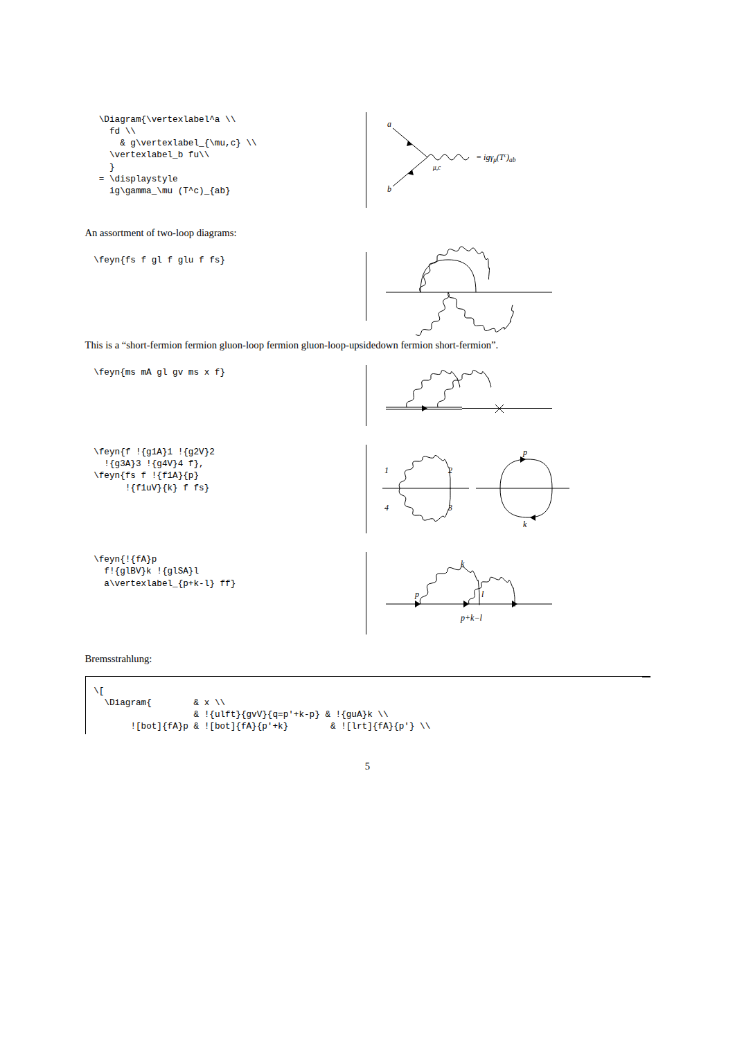\Diagram{\vertexlabel^a \\ fd \\ & g\vertexlabel_{\mu,c} \\ \vertexlabel_b fu\\ } = \displaystyle ig\gamma_\mu (T^c)_{ab}
a b μ,c = igγμ(Tc)ab
An assortment of two-loop diagrams:
\feyn{fs f gl f glu f fs}
This is a “short-fermion fermion gluon-loop fermion gluon-loop-upsidedown fermion short-fermion”.
\feyn{ms mA gl gv ms x f}
\feyn{f !{g1A}1 !{g2V}2 !{g3A}3 !{g4V}4 f}, \feyn{fs f !{f1A}{p} !{f1uV}{k} f fs}
1 2 3 4 p k
\feyn{!{fA}p f!{glBV}k !{glSA}l a\vertexlabel_{p+k-l} ff}
p k l p+k−l
Bremsstrahlung:
\[ \Diagram{ & x \\ & !{ulft}{gvV}{q=p'+k-p} & !{guA}k \\ ![bot]{fA}p & ![bot]{fA}{p'+k} & ![lrt]{fA}{p'} \\
5